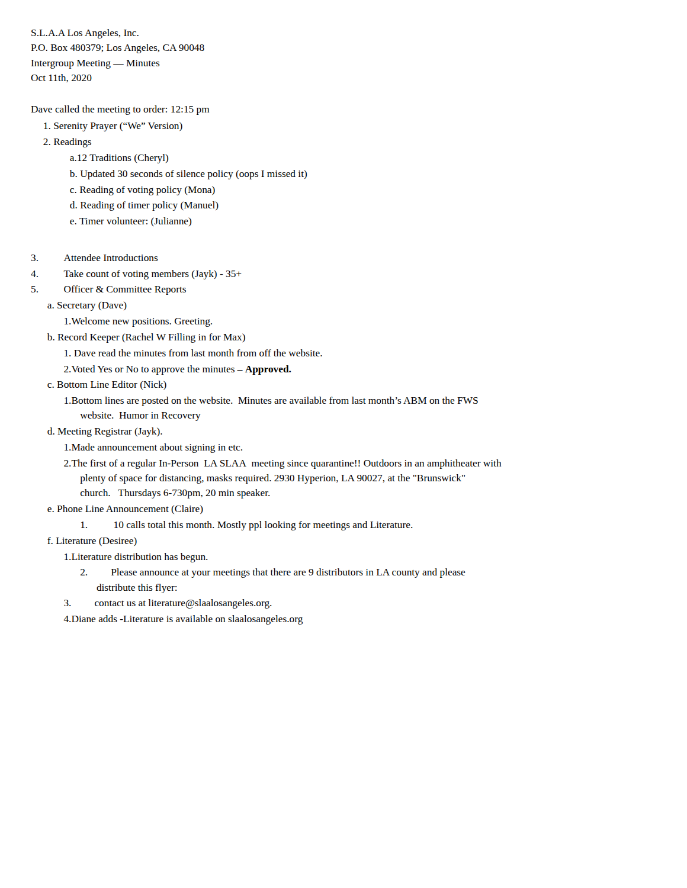S.L.A.A Los Angeles, Inc.
P.O. Box 480379; Los Angeles, CA 90048
Intergroup Meeting — Minutes
Oct 11th, 2020
Dave called the meeting to order: 12:15 pm
Serenity Prayer (“We” Version)
Readings
a.12 Traditions (Cheryl)
b. Updated 30 seconds of silence policy (oops I missed it)
c. Reading of voting policy (Mona)
d. Reading of timer policy (Manuel)
e. Timer volunteer: (Julianne)
3.
Attendee Introductions
4.
Take count of voting members (Jayk) - 35+
5.
Officer & Committee Reports
a. Secretary (Dave)
1.Welcome new positions. Greeting.
b. Record Keeper (Rachel W Filling in for Max)
1. Dave read the minutes from last month from off the website.
2.Voted Yes or No to approve the minutes – Approved.
c. Bottom Line Editor (Nick)
1.Bottom lines are posted on the website. Minutes are available from last month’s ABM on the FWS website. Humor in Recovery
d. Meeting Registrar (Jayk).
1.Made announcement about signing in etc.
2.The first of a regular In-Person LA SLAA meeting since quarantine!! Outdoors in an amphitheater with plenty of space for distancing, masks required. 2930 Hyperion, LA 90027, at the "Brunswick" church. Thursdays 6-730pm, 20 min speaker.
e. Phone Line Announcement (Claire)
1. 10 calls total this month. Mostly ppl looking for meetings and Literature.
f. Literature (Desiree)
1.Literature distribution has begun.
2. Please announce at your meetings that there are 9 distributors in LA county and please distribute this flyer:
3. contact us at literature@slaalosangeles.org.
4.Diane adds -Literature is available on slaalosangeles.org